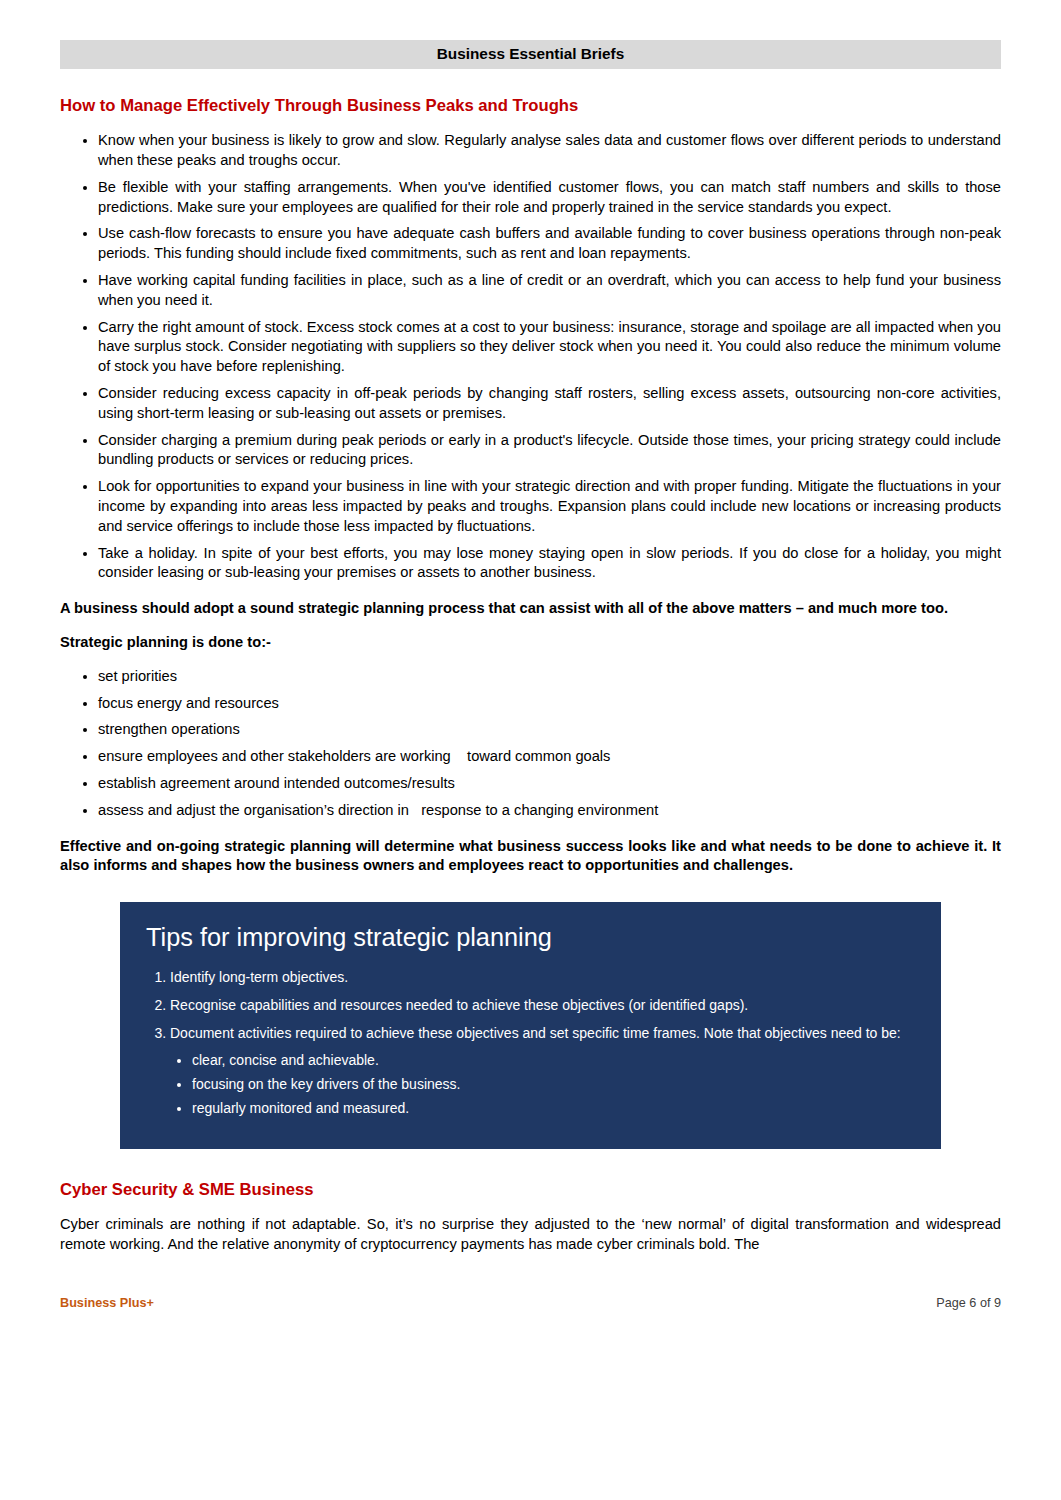Business Essential Briefs
How to Manage Effectively Through Business Peaks and Troughs
Know when your business is likely to grow and slow. Regularly analyse sales data and customer flows over different periods to understand when these peaks and troughs occur.
Be flexible with your staffing arrangements. When you've identified customer flows, you can match staff numbers and skills to those predictions. Make sure your employees are qualified for their role and properly trained in the service standards you expect.
Use cash-flow forecasts to ensure you have adequate cash buffers and available funding to cover business operations through non-peak periods. This funding should include fixed commitments, such as rent and loan repayments.
Have working capital funding facilities in place, such as a line of credit or an overdraft, which you can access to help fund your business when you need it.
Carry the right amount of stock. Excess stock comes at a cost to your business: insurance, storage and spoilage are all impacted when you have surplus stock. Consider negotiating with suppliers so they deliver stock when you need it. You could also reduce the minimum volume of stock you have before replenishing.
Consider reducing excess capacity in off-peak periods by changing staff rosters, selling excess assets, outsourcing non-core activities, using short-term leasing or sub-leasing out assets or premises.
Consider charging a premium during peak periods or early in a product's lifecycle. Outside those times, your pricing strategy could include bundling products or services or reducing prices.
Look for opportunities to expand your business in line with your strategic direction and with proper funding. Mitigate the fluctuations in your income by expanding into areas less impacted by peaks and troughs. Expansion plans could include new locations or increasing products and service offerings to include those less impacted by fluctuations.
Take a holiday. In spite of your best efforts, you may lose money staying open in slow periods. If you do close for a holiday, you might consider leasing or sub-leasing your premises or assets to another business.
A business should adopt a sound strategic planning process that can assist with all of the above matters – and much more too.
Strategic planning is done to:-
set priorities
focus energy and resources
strengthen operations
ensure employees and other stakeholders are working toward common goals
establish agreement around intended outcomes/results
assess and adjust the organisation’s direction in response to a changing environment
Effective and on-going strategic planning will determine what business success looks like and what needs to be done to achieve it. It also informs and shapes how the business owners and employees react to opportunities and challenges.
Tips for improving strategic planning
Identify long-term objectives.
Recognise capabilities and resources needed to achieve these objectives (or identified gaps).
Document activities required to achieve these objectives and set specific time frames. Note that objectives need to be:
clear, concise and achievable.
focusing on the key drivers of the business.
regularly monitored and measured.
Cyber Security & SME Business
Cyber criminals are nothing if not adaptable. So, it’s no surprise they adjusted to the ‘new normal’ of digital transformation and widespread remote working. And the relative anonymity of cryptocurrency payments has made cyber criminals bold. The
Business Plus+
Page 6 of 9